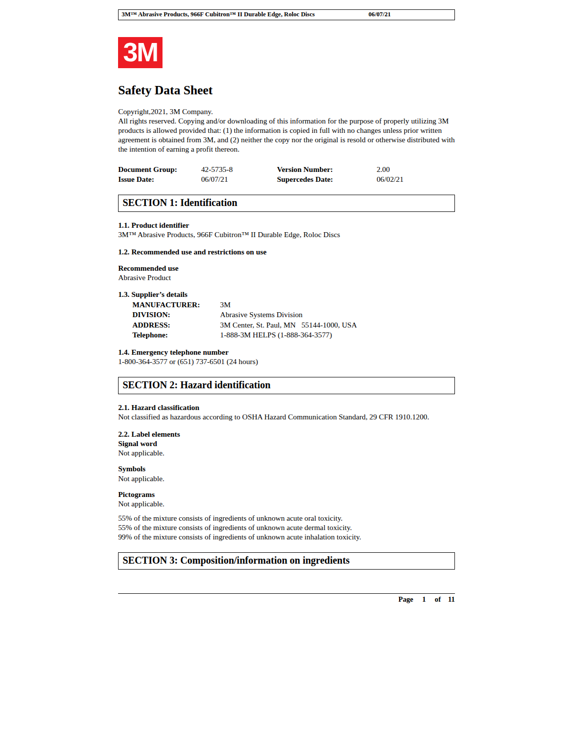3M™ Abrasive Products, 966F Cubitron™ II Durable Edge, Roloc Discs 06/07/21
3M
Safety Data Sheet
Copyright,2021, 3M Company.
All rights reserved. Copying and/or downloading of this information for the purpose of properly utilizing 3M products is allowed provided that: (1) the information is copied in full with no changes unless prior written agreement is obtained from 3M, and (2) neither the copy nor the original is resold or otherwise distributed with the intention of earning a profit thereon.
| Document Group: | 42-5735-8 | Version Number: | 2.00 |
| Issue Date: | 06/07/21 | Supercedes Date: | 06/02/21 |
SECTION 1: Identification
1.1. Product identifier
3M™ Abrasive Products, 966F Cubitron™ II Durable Edge, Roloc Discs
1.2. Recommended use and restrictions on use
Recommended use
Abrasive Product
1.3. Supplier’s details
| MANUFACTURER: | 3M |
| DIVISION: | Abrasive Systems Division |
| ADDRESS: | 3M Center, St. Paul, MN 55144-1000, USA |
| Telephone: | 1-888-3M HELPS (1-888-364-3577) |
1.4. Emergency telephone number
1-800-364-3577 or (651) 737-6501 (24 hours)
SECTION 2: Hazard identification
2.1. Hazard classification
Not classified as hazardous according to OSHA Hazard Communication Standard, 29 CFR 1910.1200.
2.2. Label elements
Signal word
Not applicable.
Symbols
Not applicable.
Pictograms
Not applicable.
55% of the mixture consists of ingredients of unknown acute oral toxicity.
55% of the mixture consists of ingredients of unknown acute dermal toxicity.
99% of the mixture consists of ingredients of unknown acute inhalation toxicity.
SECTION 3: Composition/information on ingredients
Page 1 of 11